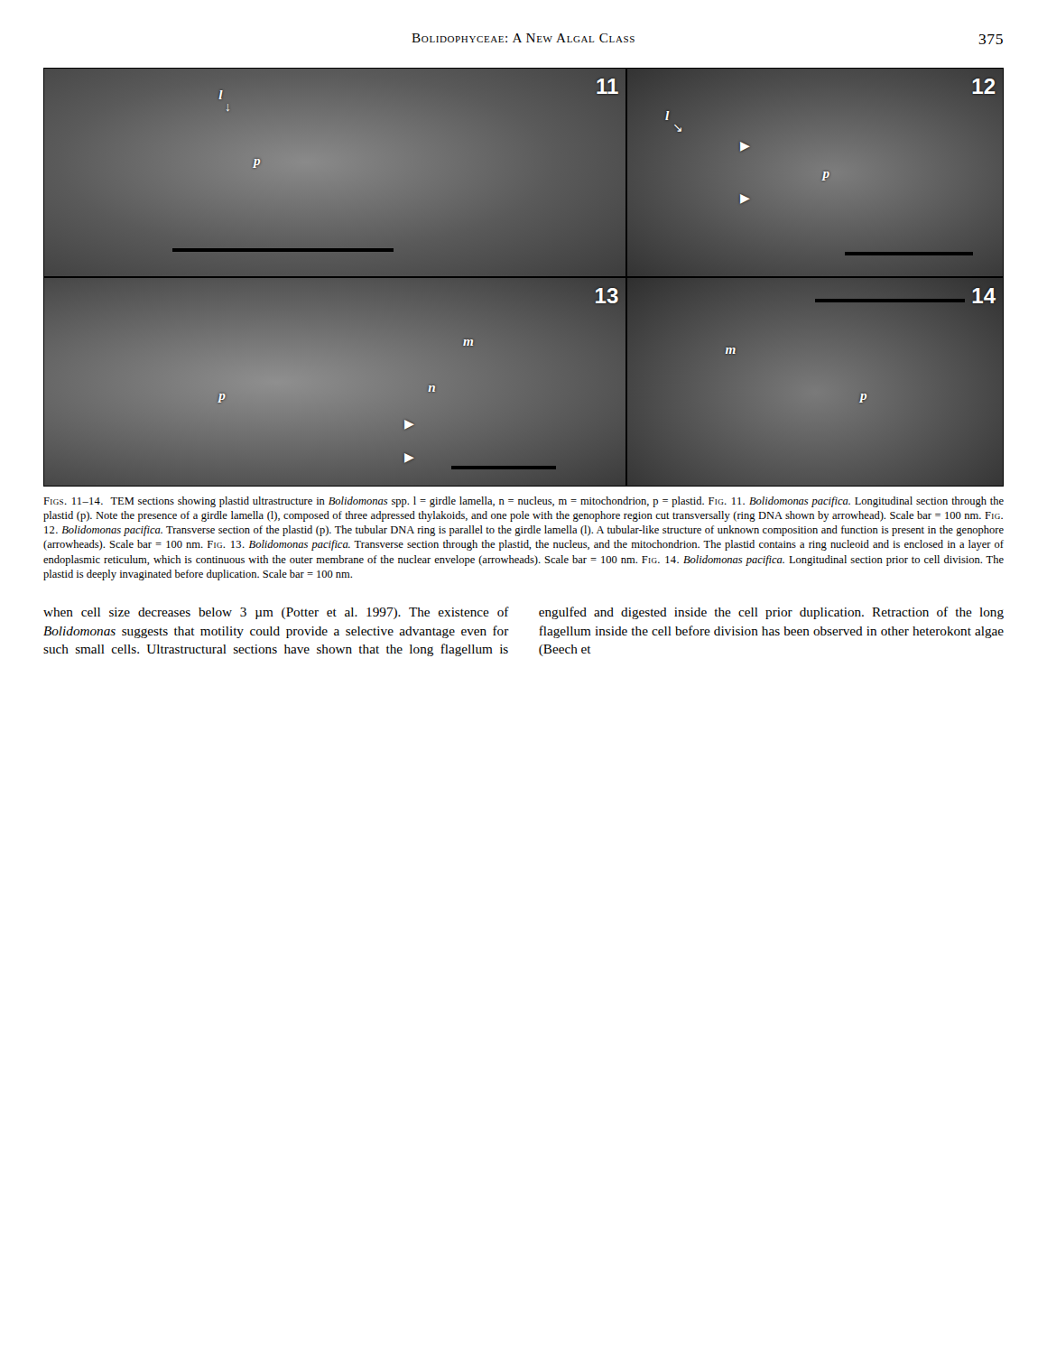Bolidophyceae: A New Algal Class 375
11 l ↓ p
12 l ↘ ▶ ▶ p
13 p m n ▶ ▶
14 m p
Figs. 11–14. TEM sections showing plastid ultrastructure in Bolidomonas spp. l = girdle lamella, n = nucleus, m = mitochondrion, p = plastid. Fig. 11. Bolidomonas pacifica. Longitudinal section through the plastid (p). Note the presence of a girdle lamella (l), composed of three adpressed thylakoids, and one pole with the genophore region cut transversally (ring DNA shown by arrowhead). Scale bar = 100 nm. Fig. 12. Bolidomonas pacifica. Transverse section of the plastid (p). The tubular DNA ring is parallel to the girdle lamella (l). A tubular-like structure of unknown composition and function is present in the genophore (arrowheads). Scale bar = 100 nm. Fig. 13. Bolidomonas pacifica. Transverse section through the plastid, the nucleus, and the mitochondrion. The plastid contains a ring nucleoid and is enclosed in a layer of endoplasmic reticulum, which is continuous with the outer membrane of the nuclear envelope (arrowheads). Scale bar = 100 nm. Fig. 14. Bolidomonas pacifica. Longitudinal section prior to cell division. The plastid is deeply invaginated before duplication. Scale bar = 100 nm.
when cell size decreases below 3 µm (Potter et al. 1997). The existence of Bolidomonas suggests that motility could provide a selective advantage even for such small cells. Ultrastructural sections have shown that the long flagellum is engulfed and digested inside the cell prior duplication. Retraction of the long flagellum inside the cell before division has been observed in other heterokont algae (Beech et